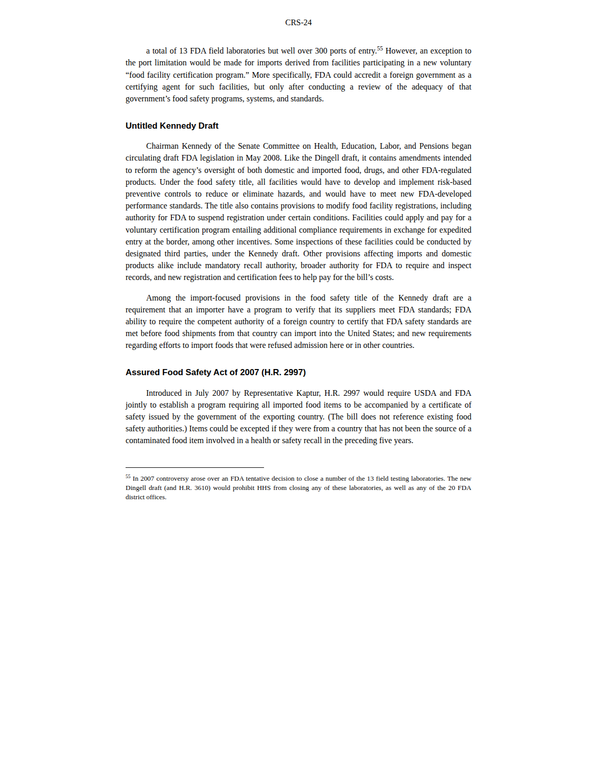CRS-24
a total of 13 FDA field laboratories but well over 300 ports of entry.55 However, an exception to the port limitation would be made for imports derived from facilities participating in a new voluntary “food facility certification program.” More specifically, FDA could accredit a foreign government as a certifying agent for such facilities, but only after conducting a review of the adequacy of that government’s food safety programs, systems, and standards.
Untitled Kennedy Draft
Chairman Kennedy of the Senate Committee on Health, Education, Labor, and Pensions began circulating draft FDA legislation in May 2008. Like the Dingell draft, it contains amendments intended to reform the agency’s oversight of both domestic and imported food, drugs, and other FDA-regulated products. Under the food safety title, all facilities would have to develop and implement risk-based preventive controls to reduce or eliminate hazards, and would have to meet new FDA-developed performance standards. The title also contains provisions to modify food facility registrations, including authority for FDA to suspend registration under certain conditions. Facilities could apply and pay for a voluntary certification program entailing additional compliance requirements in exchange for expedited entry at the border, among other incentives. Some inspections of these facilities could be conducted by designated third parties, under the Kennedy draft. Other provisions affecting imports and domestic products alike include mandatory recall authority, broader authority for FDA to require and inspect records, and new registration and certification fees to help pay for the bill’s costs.
Among the import-focused provisions in the food safety title of the Kennedy draft are a requirement that an importer have a program to verify that its suppliers meet FDA standards; FDA ability to require the competent authority of a foreign country to certify that FDA safety standards are met before food shipments from that country can import into the United States; and new requirements regarding efforts to import foods that were refused admission here or in other countries.
Assured Food Safety Act of 2007 (H.R. 2997)
Introduced in July 2007 by Representative Kaptur, H.R. 2997 would require USDA and FDA jointly to establish a program requiring all imported food items to be accompanied by a certificate of safety issued by the government of the exporting country. (The bill does not reference existing food safety authorities.) Items could be excepted if they were from a country that has not been the source of a contaminated food item involved in a health or safety recall in the preceding five years.
55 In 2007 controversy arose over an FDA tentative decision to close a number of the 13 field testing laboratories. The new Dingell draft (and H.R. 3610) would prohibit HHS from closing any of these laboratories, as well as any of the 20 FDA district offices.